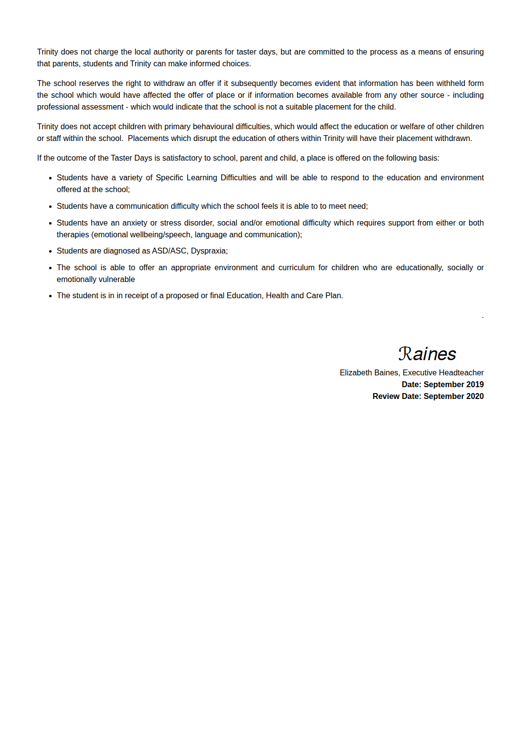Trinity does not charge the local authority or parents for taster days, but are committed to the process as a means of ensuring that parents, students and Trinity can make informed choices.
The school reserves the right to withdraw an offer if it subsequently becomes evident that information has been withheld form the school which would have affected the offer of place or if information becomes available from any other source - including professional assessment - which would indicate that the school is not a suitable placement for the child.
Trinity does not accept children with primary behavioural difficulties, which would affect the education or welfare of other children or staff within the school. Placements which disrupt the education of others within Trinity will have their placement withdrawn.
If the outcome of the Taster Days is satisfactory to school, parent and child, a place is offered on the following basis:
Students have a variety of Specific Learning Difficulties and will be able to respond to the education and environment offered at the school;
Students have a communication difficulty which the school feels it is able to to meet need;
Students have an anxiety or stress disorder, social and/or emotional difficulty which requires support from either or both therapies (emotional wellbeing/speech, language and communication);
Students are diagnosed as ASD/ASC, Dyspraxia;
The school is able to offer an appropriate environment and curriculum for children who are educationally, socially or emotionally vulnerable
The student is in in receipt of a proposed or final Education, Health and Care Plan.
.
ℛ𝑎𝑖𝑛𝑒𝑠
Elizabeth Baines, Executive Headteacher
Date: September 2019
Review Date: September 2020